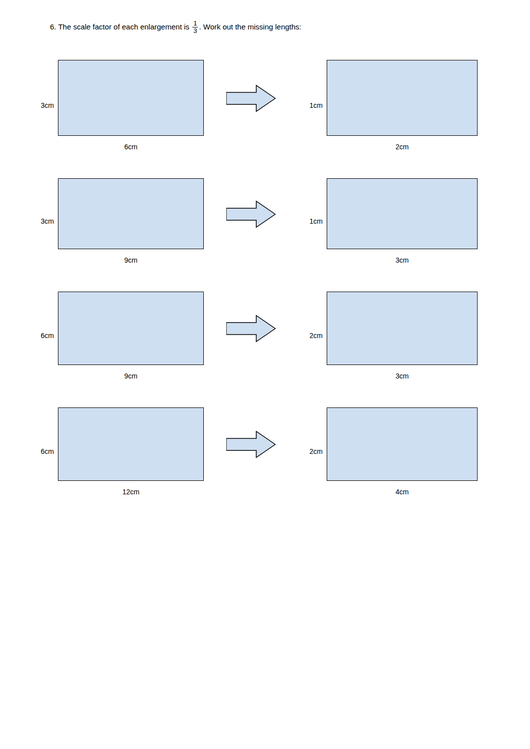6. The scale factor of each enlargement is 13. Work out the missing lengths:
3cm
6cm
1cm
2cm
3cm
9cm
1cm
3cm
6cm
9cm
2cm
3cm
6cm
12cm
2cm
4cm